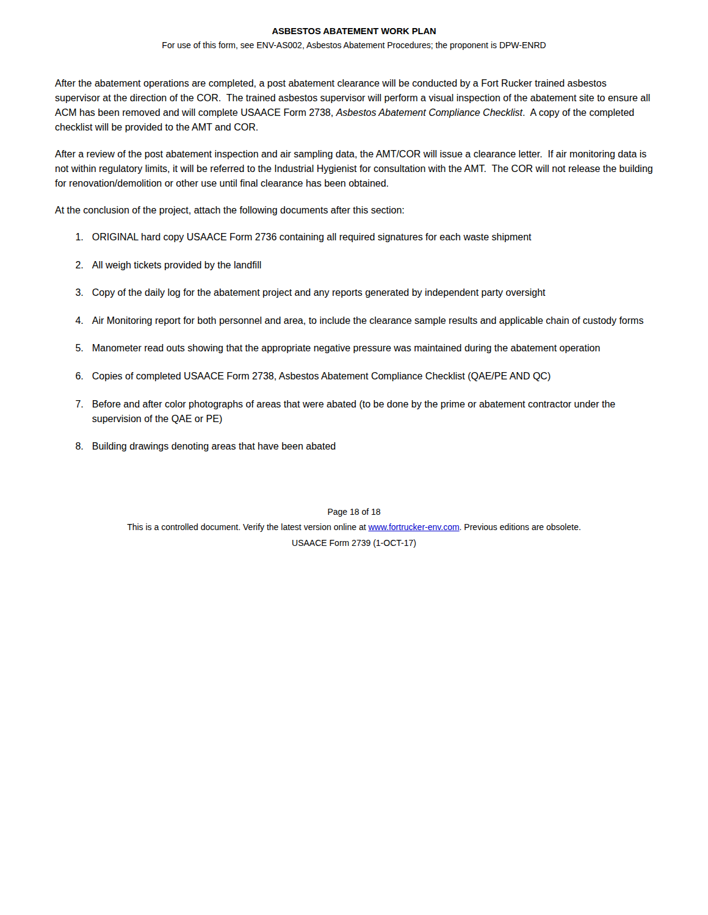ASBESTOS ABATEMENT WORK PLAN
For use of this form, see ENV-AS002, Asbestos Abatement Procedures; the proponent is DPW-ENRD
After the abatement operations are completed, a post abatement clearance will be conducted by a Fort Rucker trained asbestos supervisor at the direction of the COR. The trained asbestos supervisor will perform a visual inspection of the abatement site to ensure all ACM has been removed and will complete USAACE Form 2738, Asbestos Abatement Compliance Checklist. A copy of the completed checklist will be provided to the AMT and COR.
After a review of the post abatement inspection and air sampling data, the AMT/COR will issue a clearance letter. If air monitoring data is not within regulatory limits, it will be referred to the Industrial Hygienist for consultation with the AMT. The COR will not release the building for renovation/demolition or other use until final clearance has been obtained.
At the conclusion of the project, attach the following documents after this section:
ORIGINAL hard copy USAACE Form 2736 containing all required signatures for each waste shipment
All weigh tickets provided by the landfill
Copy of the daily log for the abatement project and any reports generated by independent party oversight
Air Monitoring report for both personnel and area, to include the clearance sample results and applicable chain of custody forms
Manometer read outs showing that the appropriate negative pressure was maintained during the abatement operation
Copies of completed USAACE Form 2738, Asbestos Abatement Compliance Checklist (QAE/PE AND QC)
Before and after color photographs of areas that were abated (to be done by the prime or abatement contractor under the supervision of the QAE or PE)
Building drawings denoting areas that have been abated
Page 18 of 18
This is a controlled document. Verify the latest version online at www.fortrucker-env.com. Previous editions are obsolete.
USAACE Form 2739 (1-OCT-17)